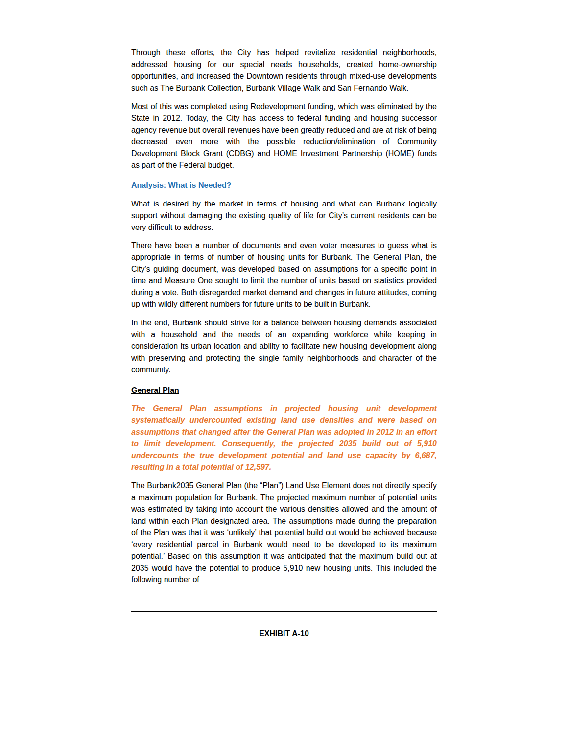Through these efforts, the City has helped revitalize residential neighborhoods, addressed housing for our special needs households, created home-ownership opportunities, and increased the Downtown residents through mixed-use developments such as The Burbank Collection, Burbank Village Walk and San Fernando Walk.
Most of this was completed using Redevelopment funding, which was eliminated by the State in 2012. Today, the City has access to federal funding and housing successor agency revenue but overall revenues have been greatly reduced and are at risk of being decreased even more with the possible reduction/elimination of Community Development Block Grant (CDBG) and HOME Investment Partnership (HOME) funds as part of the Federal budget.
Analysis: What is Needed?
What is desired by the market in terms of housing and what can Burbank logically support without damaging the existing quality of life for City’s current residents can be very difficult to address.
There have been a number of documents and even voter measures to guess what is appropriate in terms of number of housing units for Burbank. The General Plan, the City’s guiding document, was developed based on assumptions for a specific point in time and Measure One sought to limit the number of units based on statistics provided during a vote. Both disregarded market demand and changes in future attitudes, coming up with wildly different numbers for future units to be built in Burbank.
In the end, Burbank should strive for a balance between housing demands associated with a household and the needs of an expanding workforce while keeping in consideration its urban location and ability to facilitate new housing development along with preserving and protecting the single family neighborhoods and character of the community.
General Plan
The General Plan assumptions in projected housing unit development systematically undercounted existing land use densities and were based on assumptions that changed after the General Plan was adopted in 2012 in an effort to limit development. Consequently, the projected 2035 build out of 5,910 undercounts the true development potential and land use capacity by 6,687, resulting in a total potential of 12,597.
The Burbank2035 General Plan (the “Plan”) Land Use Element does not directly specify a maximum population for Burbank. The projected maximum number of potential units was estimated by taking into account the various densities allowed and the amount of land within each Plan designated area. The assumptions made during the preparation of the Plan was that it was ‘unlikely’ that potential build out would be achieved because ‘every residential parcel in Burbank would need to be developed to its maximum potential.’ Based on this assumption it was anticipated that the maximum build out at 2035 would have the potential to produce 5,910 new housing units. This included the following number of
EXHIBIT A-10